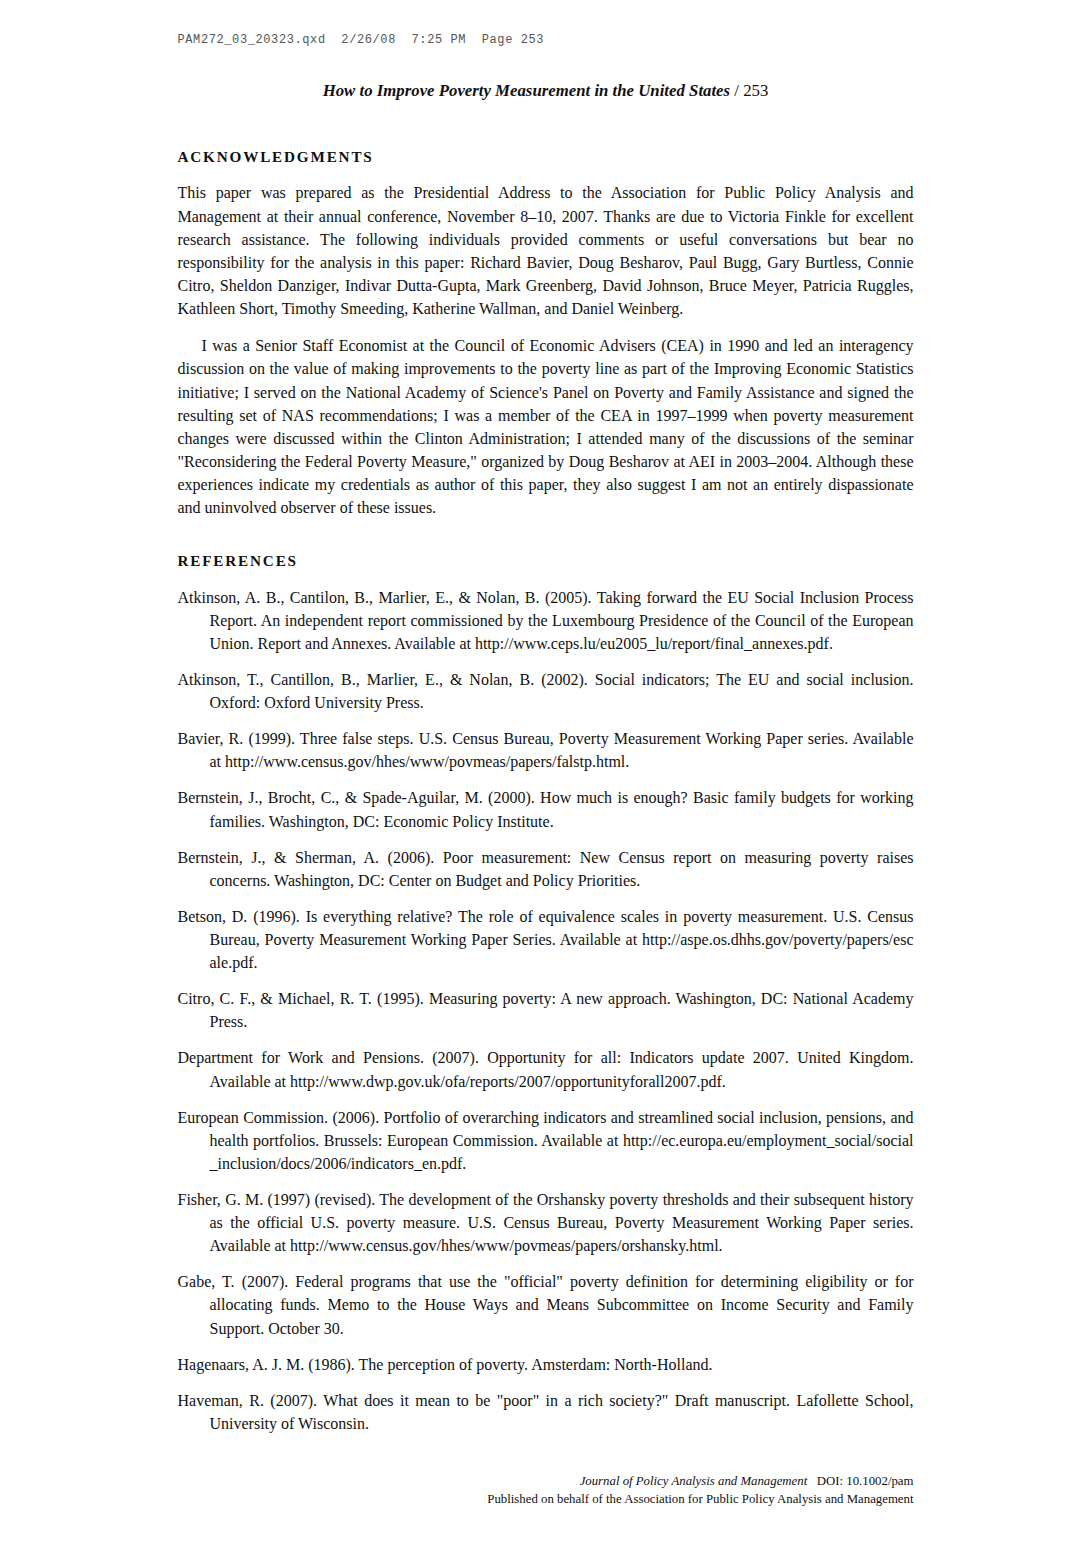PAM272_03_20323.qxd 2/26/08 7:25 PM Page 253
How to Improve Poverty Measurement in the United States / 253
ACKNOWLEDGMENTS
This paper was prepared as the Presidential Address to the Association for Public Policy Analysis and Management at their annual conference, November 8–10, 2007. Thanks are due to Victoria Finkle for excellent research assistance. The following individuals provided comments or useful conversations but bear no responsibility for the analysis in this paper: Richard Bavier, Doug Besharov, Paul Bugg, Gary Burtless, Connie Citro, Sheldon Danziger, Indivar Dutta-Gupta, Mark Greenberg, David Johnson, Bruce Meyer, Patricia Ruggles, Kathleen Short, Timothy Smeeding, Katherine Wallman, and Daniel Weinberg.
I was a Senior Staff Economist at the Council of Economic Advisers (CEA) in 1990 and led an interagency discussion on the value of making improvements to the poverty line as part of the Improving Economic Statistics initiative; I served on the National Academy of Science's Panel on Poverty and Family Assistance and signed the resulting set of NAS recommendations; I was a member of the CEA in 1997–1999 when poverty measurement changes were discussed within the Clinton Administration; I attended many of the discussions of the seminar "Reconsidering the Federal Poverty Measure," organized by Doug Besharov at AEI in 2003–2004. Although these experiences indicate my credentials as author of this paper, they also suggest I am not an entirely dispassionate and uninvolved observer of these issues.
REFERENCES
Atkinson, A. B., Cantilon, B., Marlier, E., & Nolan, B. (2005). Taking forward the EU Social Inclusion Process Report. An independent report commissioned by the Luxembourg Presidence of the Council of the European Union. Report and Annexes. Available at http://www.ceps.lu/eu2005_lu/report/final_annexes.pdf.
Atkinson, T., Cantillon, B., Marlier, E., & Nolan, B. (2002). Social indicators; The EU and social inclusion. Oxford: Oxford University Press.
Bavier, R. (1999). Three false steps. U.S. Census Bureau, Poverty Measurement Working Paper series. Available at http://www.census.gov/hhes/www/povmeas/papers/falstp.html.
Bernstein, J., Brocht, C., & Spade-Aguilar, M. (2000). How much is enough? Basic family budgets for working families. Washington, DC: Economic Policy Institute.
Bernstein, J., & Sherman, A. (2006). Poor measurement: New Census report on measuring poverty raises concerns. Washington, DC: Center on Budget and Policy Priorities.
Betson, D. (1996). Is everything relative? The role of equivalence scales in poverty measurement. U.S. Census Bureau, Poverty Measurement Working Paper Series. Available at http://aspe.os.dhhs.gov/poverty/papers/escale.pdf.
Citro, C. F., & Michael, R. T. (1995). Measuring poverty: A new approach. Washington, DC: National Academy Press.
Department for Work and Pensions. (2007). Opportunity for all: Indicators update 2007. United Kingdom. Available at http://www.dwp.gov.uk/ofa/reports/2007/opportunityforall2007.pdf.
European Commission. (2006). Portfolio of overarching indicators and streamlined social inclusion, pensions, and health portfolios. Brussels: European Commission. Available at http://ec.europa.eu/employment_social/social_inclusion/docs/2006/indicators_en.pdf.
Fisher, G. M. (1997) (revised). The development of the Orshansky poverty thresholds and their subsequent history as the official U.S. poverty measure. U.S. Census Bureau, Poverty Measurement Working Paper series. Available at http://www.census.gov/hhes/www/povmeas/papers/orshansky.html.
Gabe, T. (2007). Federal programs that use the "official" poverty definition for determining eligibility or for allocating funds. Memo to the House Ways and Means Subcommittee on Income Security and Family Support. October 30.
Hagenaars, A. J. M. (1986). The perception of poverty. Amsterdam: North-Holland.
Haveman, R. (2007). What does it mean to be "poor" in a rich society?" Draft manuscript. Lafollette School, University of Wisconsin.
Journal of Policy Analysis and Management DOI: 10.1002/pam
Published on behalf of the Association for Public Policy Analysis and Management